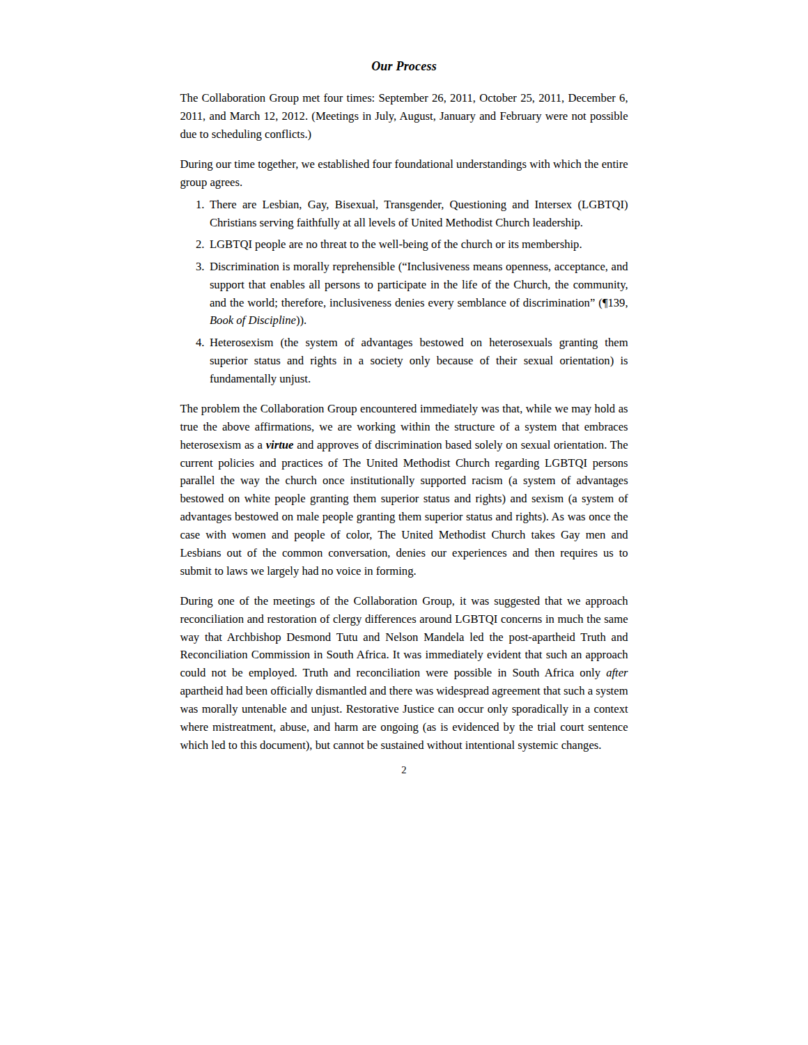Our Process
The Collaboration Group met four times: September 26, 2011, October 25, 2011, December 6, 2011, and March 12, 2012. (Meetings in July, August, January and February were not possible due to scheduling conflicts.)
During our time together, we established four foundational understandings with which the entire group agrees.
There are Lesbian, Gay, Bisexual, Transgender, Questioning and Intersex (LGBTQI) Christians serving faithfully at all levels of United Methodist Church leadership.
LGBTQI people are no threat to the well-being of the church or its membership.
Discrimination is morally reprehensible (“Inclusiveness means openness, acceptance, and support that enables all persons to participate in the life of the Church, the community, and the world; therefore, inclusiveness denies every semblance of discrimination” (¶139, Book of Discipline)).
Heterosexism (the system of advantages bestowed on heterosexuals granting them superior status and rights in a society only because of their sexual orientation) is fundamentally unjust.
The problem the Collaboration Group encountered immediately was that, while we may hold as true the above affirmations, we are working within the structure of a system that embraces heterosexism as a virtue and approves of discrimination based solely on sexual orientation. The current policies and practices of The United Methodist Church regarding LGBTQI persons parallel the way the church once institutionally supported racism (a system of advantages bestowed on white people granting them superior status and rights) and sexism (a system of advantages bestowed on male people granting them superior status and rights). As was once the case with women and people of color, The United Methodist Church takes Gay men and Lesbians out of the common conversation, denies our experiences and then requires us to submit to laws we largely had no voice in forming.
During one of the meetings of the Collaboration Group, it was suggested that we approach reconciliation and restoration of clergy differences around LGBTQI concerns in much the same way that Archbishop Desmond Tutu and Nelson Mandela led the post-apartheid Truth and Reconciliation Commission in South Africa. It was immediately evident that such an approach could not be employed. Truth and reconciliation were possible in South Africa only after apartheid had been officially dismantled and there was widespread agreement that such a system was morally untenable and unjust. Restorative Justice can occur only sporadically in a context where mistreatment, abuse, and harm are ongoing (as is evidenced by the trial court sentence which led to this document), but cannot be sustained without intentional systemic changes.
2